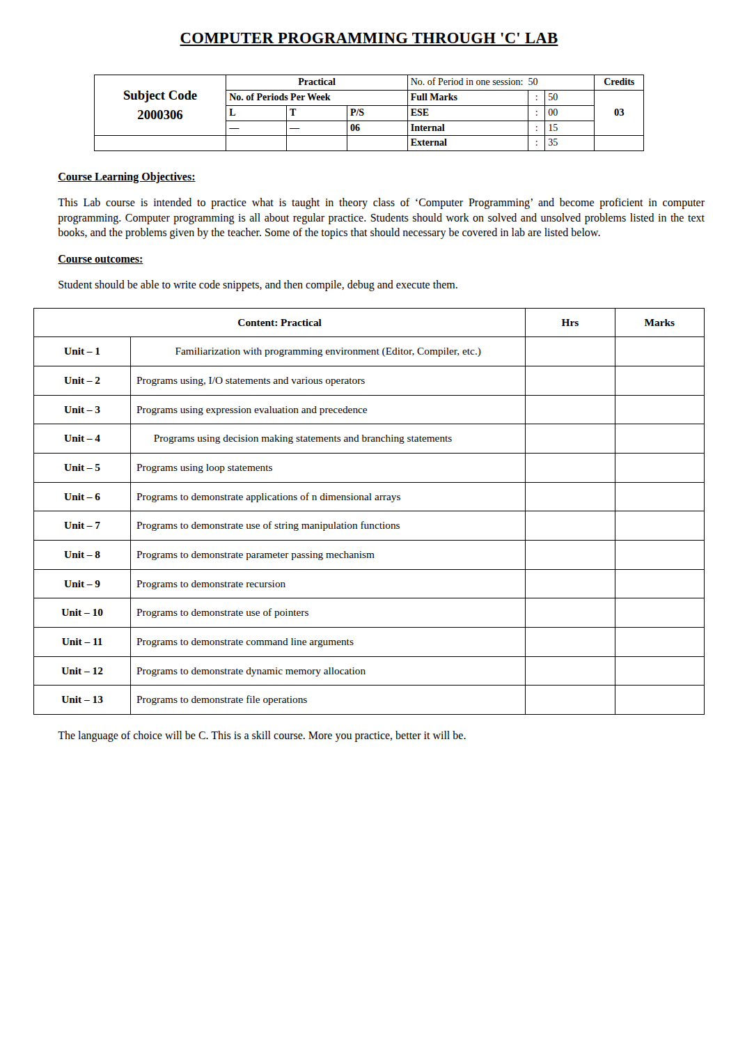COMPUTER PROGRAMMING THROUGH 'C' LAB
| Subject Code 2000306 | Practical | No. of Period in one session: 50 | Credits |
| No. of Periods Per Week | Full Marks | : | 50 | 03 |
| L | T | P/S | ESE | : | 00 |
| — | — | 06 | Internal | : | 15 |
| | | | | External | : | 35 | |
Course Learning Objectives:
This Lab course is intended to practice what is taught in theory class of ‘Computer Programming’ and become proficient in computer programming. Computer programming is all about regular practice. Students should work on solved and unsolved problems listed in the text books, and the problems given by the teacher. Some of the topics that should necessary be covered in lab are listed below.
Course outcomes:
Student should be able to write code snippets, and then compile, debug and execute them.
| Content: Practical | Hrs | Marks |
| --- | --- | --- |
| Unit – 1 | Familiarization with programming environment (Editor, Compiler, etc.) | | |
| Unit – 2 | Programs using, I/O statements and various operators | | |
| Unit – 3 | Programs using expression evaluation and precedence | | |
| Unit – 4 | Programs using decision making statements and branching statements | | |
| Unit – 5 | Programs using loop statements | | |
| Unit – 6 | Programs to demonstrate applications of n dimensional arrays | | |
| Unit – 7 | Programs to demonstrate use of string manipulation functions | | |
| Unit – 8 | Programs to demonstrate parameter passing mechanism | | |
| Unit – 9 | Programs to demonstrate recursion | | |
| Unit – 10 | Programs to demonstrate use of pointers | | |
| Unit – 11 | Programs to demonstrate command line arguments | | |
| Unit – 12 | Programs to demonstrate dynamic memory allocation | | |
| Unit – 13 | Programs to demonstrate file operations | | |
The language of choice will be C. This is a skill course. More you practice, better it will be.